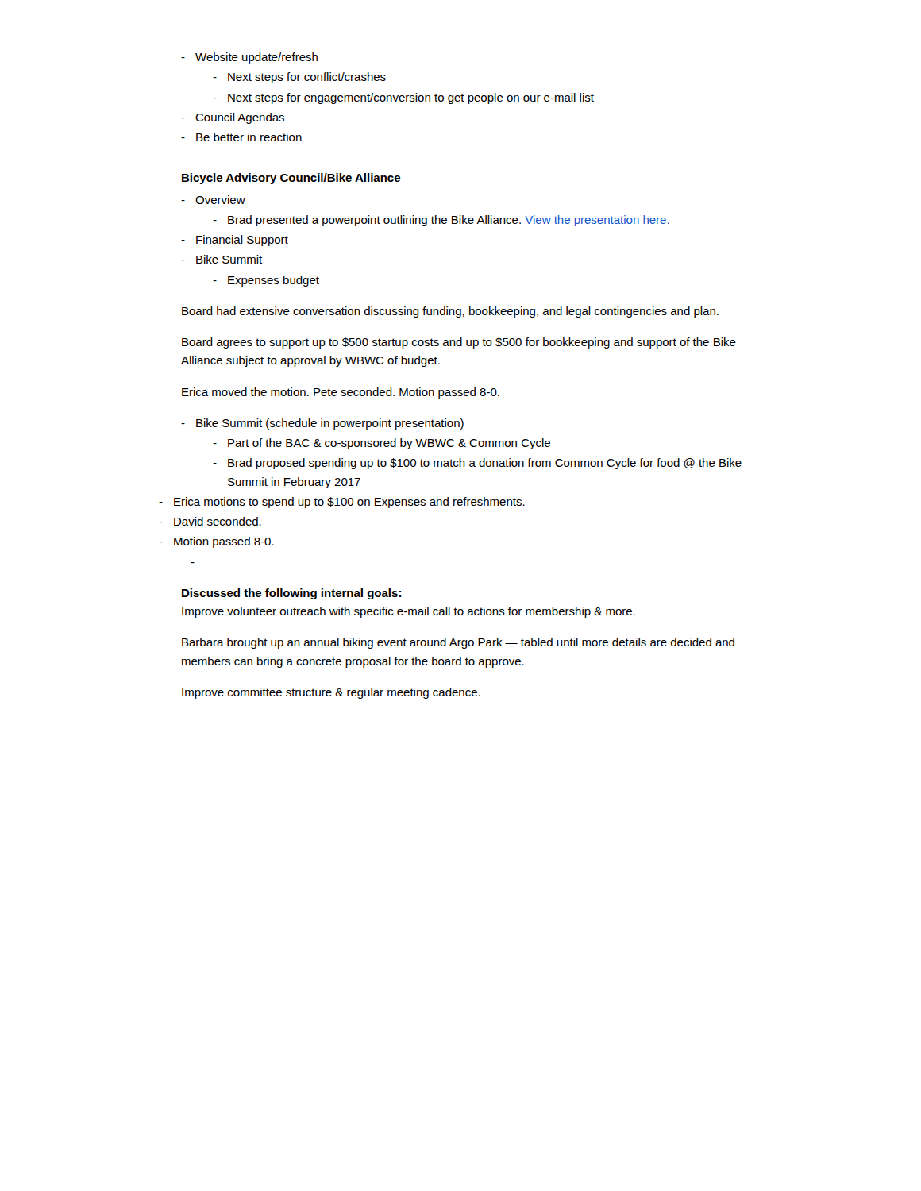Website update/refresh
Next steps for conflict/crashes
Next steps for engagement/conversion to get people on our e-mail list
Council Agendas
Be better in reaction
Bicycle Advisory Council/Bike Alliance
Overview
Brad presented a powerpoint outlining the Bike Alliance. View the presentation here.
Financial Support
Bike Summit
Expenses budget
Board had extensive conversation discussing funding, bookkeeping, and legal contingencies and plan.
Board agrees to support up to $500 startup costs and up to $500 for bookkeeping and support of the Bike Alliance subject to approval by WBWC of budget.
Erica moved the motion. Pete seconded. Motion passed 8-0.
Bike Summit (schedule in powerpoint presentation)
Part of the BAC & co-sponsored by WBWC & Common Cycle
Brad proposed spending up to $100 to match a donation from Common Cycle for food @ the Bike Summit in February 2017
Erica motions to spend up to $100 on Expenses and refreshments.
David seconded.
Motion passed 8-0.
Discussed the following internal goals:
Improve volunteer outreach with specific e-mail call to actions for membership & more.
Barbara brought up an annual biking event around Argo Park — tabled until more details are decided and members can bring a concrete proposal for the board to approve.
Improve committee structure & regular meeting cadence.